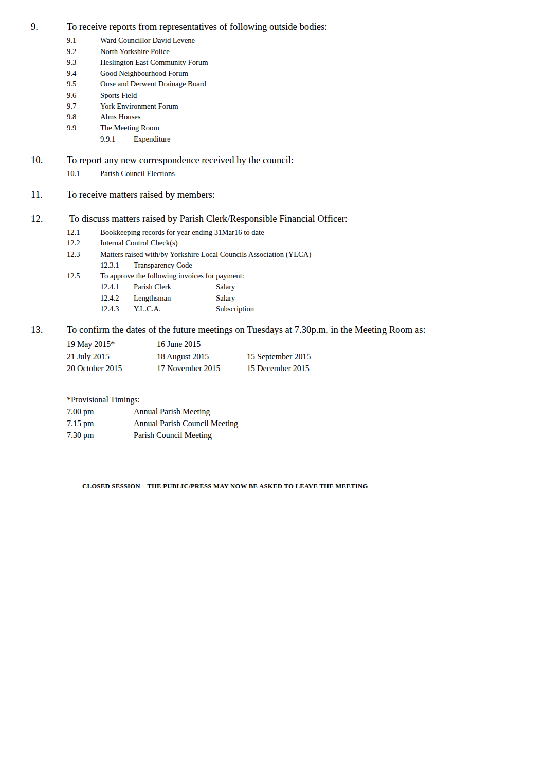9.
To receive reports from representatives of following outside bodies:
9.1
Ward Councillor David Levene
9.2
North Yorkshire Police
9.3
Heslington East Community Forum
9.4
Good Neighbourhood Forum
9.5
Ouse and Derwent Drainage Board
9.6
Sports Field
9.7
York Environment Forum
9.8
Alms Houses
9.9
The Meeting Room
9.9.1
Expenditure
10.
To report any new correspondence received by the council:
10.1
Parish Council Elections
11.
To receive matters raised by members:
12.
To discuss matters raised by Parish Clerk/Responsible Financial Officer:
12.1
Bookkeeping records for year ending 31Mar16 to date
12.2
Internal Control Check(s)
12.3
Matters raised with/by Yorkshire Local Councils Association (YLCA)
12.3.1
Transparency Code
12.5
To approve the following invoices for payment:
12.4.1
Parish Clerk
Salary
12.4.2
Lengthsman
Salary
12.4.3
Y.L.C.A.
Subscription
13.
To confirm the dates of the future meetings on Tuesdays at 7.30p.m. in the Meeting Room as:
19 May 2015*
16 June 2015
21 July 2015
18 August 2015
15 September 2015
20 October 2015
17 November 2015
15 December 2015
*Provisional Timings:
7.00 pm
Annual Parish Meeting
7.15 pm
Annual Parish Council Meeting
7.30 pm
Parish Council Meeting
CLOSED SESSION – THE PUBLIC/PRESS MAY NOW BE ASKED TO LEAVE THE MEETING